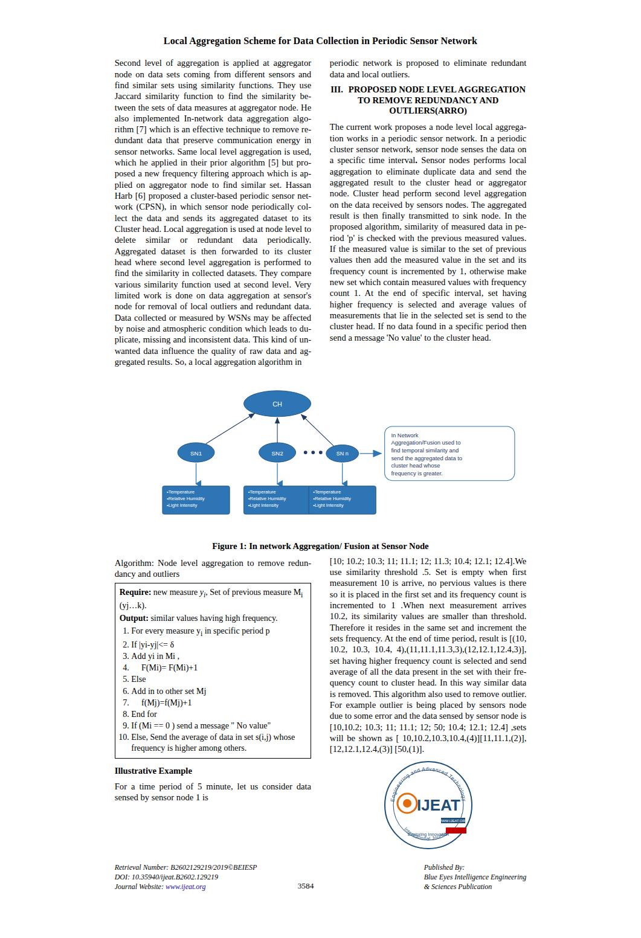Local Aggregation Scheme for Data Collection in Periodic Sensor Network
Second level of aggregation is applied at aggregator node on data sets coming from different sensors and find similar sets using similarity functions. They use Jaccard similarity function to find the similarity between the sets of data measures at aggregator node. He also implemented In-network data aggregation algorithm [7] which is an effective technique to remove redundant data that preserve communication energy in sensor networks. Same local level aggregation is used, which he applied in their prior algorithm [5] but proposed a new frequency filtering approach which is applied on aggregator node to find similar set. Hassan Harb [6] proposed a cluster-based periodic sensor network (CPSN), in which sensor node periodically collect the data and sends its aggregated dataset to its Cluster head. Local aggregation is used at node level to delete similar or redundant data periodically. Aggregated dataset is then forwarded to its cluster head where second level aggregation is performed to find the similarity in collected datasets. They compare various similarity function used at second level. Very limited work is done on data aggregation at sensor's node for removal of local outliers and redundant data. Data collected or measured by WSNs may be affected by noise and atmospheric condition which leads to duplicate, missing and inconsistent data. This kind of unwanted data influence the quality of raw data and aggregated results. So, a local aggregation algorithm in
periodic network is proposed to eliminate redundant data and local outliers.
III. PROPOSED NODE LEVEL AGGREGATION TO REMOVE REDUNDANCY AND OUTLIERS(ARRO)
The current work proposes a node level local aggregation works in a periodic sensor network. In a periodic cluster sensor network, sensor node senses the data on a specific time interval. Sensor nodes performs local aggregation to eliminate duplicate data and send the aggregated result to the cluster head or aggregator node. Cluster head perform second level aggregation on the data received by sensors nodes. The aggregated result is then finally transmitted to sink node. In the proposed algorithm, similarity of measured data in period 'p' is checked with the previous measured values. If the measured value is similar to the set of previous values then add the measured value in the set and its frequency count is incremented by 1, otherwise make new set which contain measured values with frequency count 1. At the end of specific interval, set having higher frequency is selected and average values of measurements that lie in the selected set is send to the cluster head. If no data found in a specific period then send a message 'No value' to the cluster head.
CH SN1 SN2 SN n In Network Aggregation/Fusion used to find temporal similarity and send the aggregated data to cluster head whose frequency is greater. •Temperature •Relative Humidity •Light Intensity •Temperature •Relative Humidity •Light Intensity •Temperature •Relative Humidity •Light Intensity
Figure 1: In network Aggregation/ Fusion at Sensor Node
Algorithm: Node level aggregation to remove redundancy and outliers
Require: new measure yi, Set of previous measure Mi (yj…k).
Output: similar values having high frequency.
For every measure yi in specific period p
If |yi-yj|<= δ
Add yi in Mi ,
F(Mi)= F(Mi)+1
Else
Add in to other set Mj
f(Mj)=f(Mj)+1
End for
If (Mi == 0 ) send a message " No value"
Else, Send the average of data in set s(i,j) whose frequency is higher among others.
Illustrative Example
For a time period of 5 minute, let us consider data sensed by sensor node 1 is
[10; 10.2; 10.3; 11; 11.1; 12; 11.3; 10.4; 12.1; 12.4].We use similarity threshold .5. Set is empty when first measurement 10 is arrive, no pervious values is there so it is placed in the first set and its frequency count is incremented to 1 .When next measurement arrives 10.2, its similarity values are smaller than threshold. Therefore it resides in the same set and increment the sets frequency. At the end of time period, result is [(10, 10.2, 10.3, 10.4, 4),(11,11.1,11.3,3),(12,12.1,12.4,3)], set having higher frequency count is selected and send average of all the data present in the set with their frequency count to cluster head. In this way similar data is removed. This algorithm also used to remove outlier. For example outlier is being placed by sensors node due to some error and the data sensed by sensor node is [10,10.2; 10.3; 11; 11.1; 12; 50; 10.4; 12.1; 12.4] ,sets will be shown as [ 10,10.2,10.3,10.4,(4)][11,11.1,(2)],[12,12.1,12.4,(3)] [50,(1)].
Engineering and Advanced Technology International Journal of IJEAT WWW.IJEAT.ORG Exploring Innovation
Retrieval Number: B2602129219/2019©BEIESP
DOI: 10.35940/ijeat.B2602.129219
Journal Website: www.ijeat.org
3584
Published By:
Blue Eyes Intelligence Engineering
& Sciences Publication